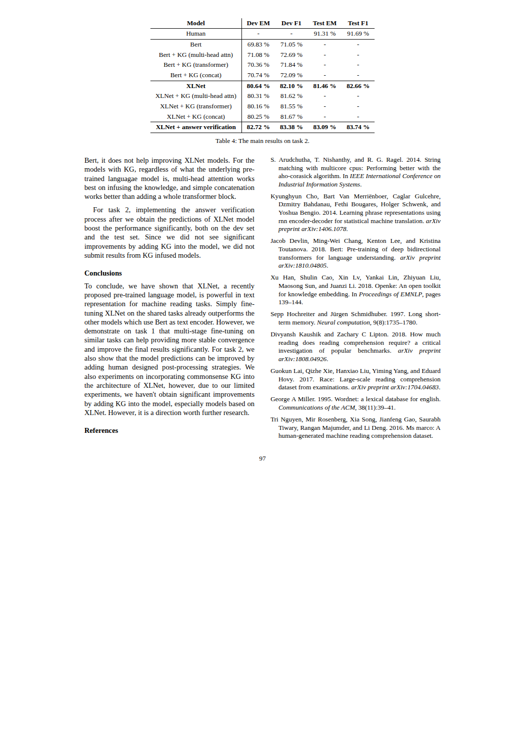| Model | Dev EM | Dev F1 | Test EM | Test F1 |
| --- | --- | --- | --- | --- |
| Human | - | - | 91.31 % | 91.69 % |
| Bert | 69.83 % | 71.05 % | - | - |
| Bert + KG (multi-head attn) | 71.08 % | 72.69 % | - | - |
| Bert + KG (transformer) | 70.36 % | 71.84 % | - | - |
| Bert + KG (concat) | 70.74 % | 72.09 % | - | - |
| XLNet | 80.64 % | 82.10 % | 81.46 % | 82.66 % |
| XLNet + KG (multi-head attn) | 80.31 % | 81.62 % | - | - |
| XLNet + KG (transformer) | 80.16 % | 81.55 % | - | - |
| XLNet + KG (concat) | 80.25 % | 81.67 % | - | - |
| XLNet + answer verification | 82.72 % | 83.38 % | 83.09 % | 83.74 % |
Table 4: The main results on task 2.
Bert, it does not help improving XLNet models. For the models with KG, regardless of what the underlying pre-trained languagae model is, multi-head attention works best on infusing the knowledge, and simple concatenation works better than adding a whole transformer block.
For task 2, implementing the answer verification process after we obtain the predictions of XLNet model boost the performance significantly, both on the dev set and the test set. Since we did not see significant improvements by adding KG into the model, we did not submit results from KG infused models.
Conclusions
To conclude, we have shown that XLNet, a recently proposed pre-trained language model, is powerful in text representation for machine reading tasks. Simply fine-tuning XLNet on the shared tasks already outperforms the other models which use Bert as text encoder. However, we demonstrate on task 1 that multi-stage fine-tuning on similar tasks can help providing more stable convergence and improve the final results significantly. For task 2, we also show that the model predictions can be improved by adding human designed post-processing strategies. We also experiments on incorporating commonsense KG into the architecture of XLNet, however, due to our limited experiments, we haven't obtain significant improvements by adding KG into the model, especially models based on XLNet. However, it is a direction worth further research.
References
S. Arudchutha, T. Nishanthy, and R. G. Ragel. 2014. String matching with multicore cpus: Performing better with the aho-corasick algorithm. In IEEE International Conference on Industrial Information Systems.
Kyunghyun Cho, Bart Van Merriënboer, Caglar Gulcehre, Dzmitry Bahdanau, Fethi Bougares, Holger Schwenk, and Yoshua Bengio. 2014. Learning phrase representations using rnn encoder-decoder for statistical machine translation. arXiv preprint arXiv:1406.1078.
Jacob Devlin, Ming-Wei Chang, Kenton Lee, and Kristina Toutanova. 2018. Bert: Pre-training of deep bidirectional transformers for language understanding. arXiv preprint arXiv:1810.04805.
Xu Han, Shulin Cao, Xin Lv, Yankai Lin, Zhiyuan Liu, Maosong Sun, and Juanzi Li. 2018. Openke: An open toolkit for knowledge embedding. In Proceedings of EMNLP, pages 139–144.
Sepp Hochreiter and Jürgen Schmidhuber. 1997. Long short-term memory. Neural computation, 9(8):1735–1780.
Divyansh Kaushik and Zachary C Lipton. 2018. How much reading does reading comprehension require? a critical investigation of popular benchmarks. arXiv preprint arXiv:1808.04926.
Guokun Lai, Qizhe Xie, Hanxiao Liu, Yiming Yang, and Eduard Hovy. 2017. Race: Large-scale reading comprehension dataset from examinations. arXiv preprint arXiv:1704.04683.
George A Miller. 1995. Wordnet: a lexical database for english. Communications of the ACM, 38(11):39–41.
Tri Nguyen, Mir Rosenberg, Xia Song, Jianfeng Gao, Saurabh Tiwary, Rangan Majumder, and Li Deng. 2016. Ms marco: A human-generated machine reading comprehension dataset.
97